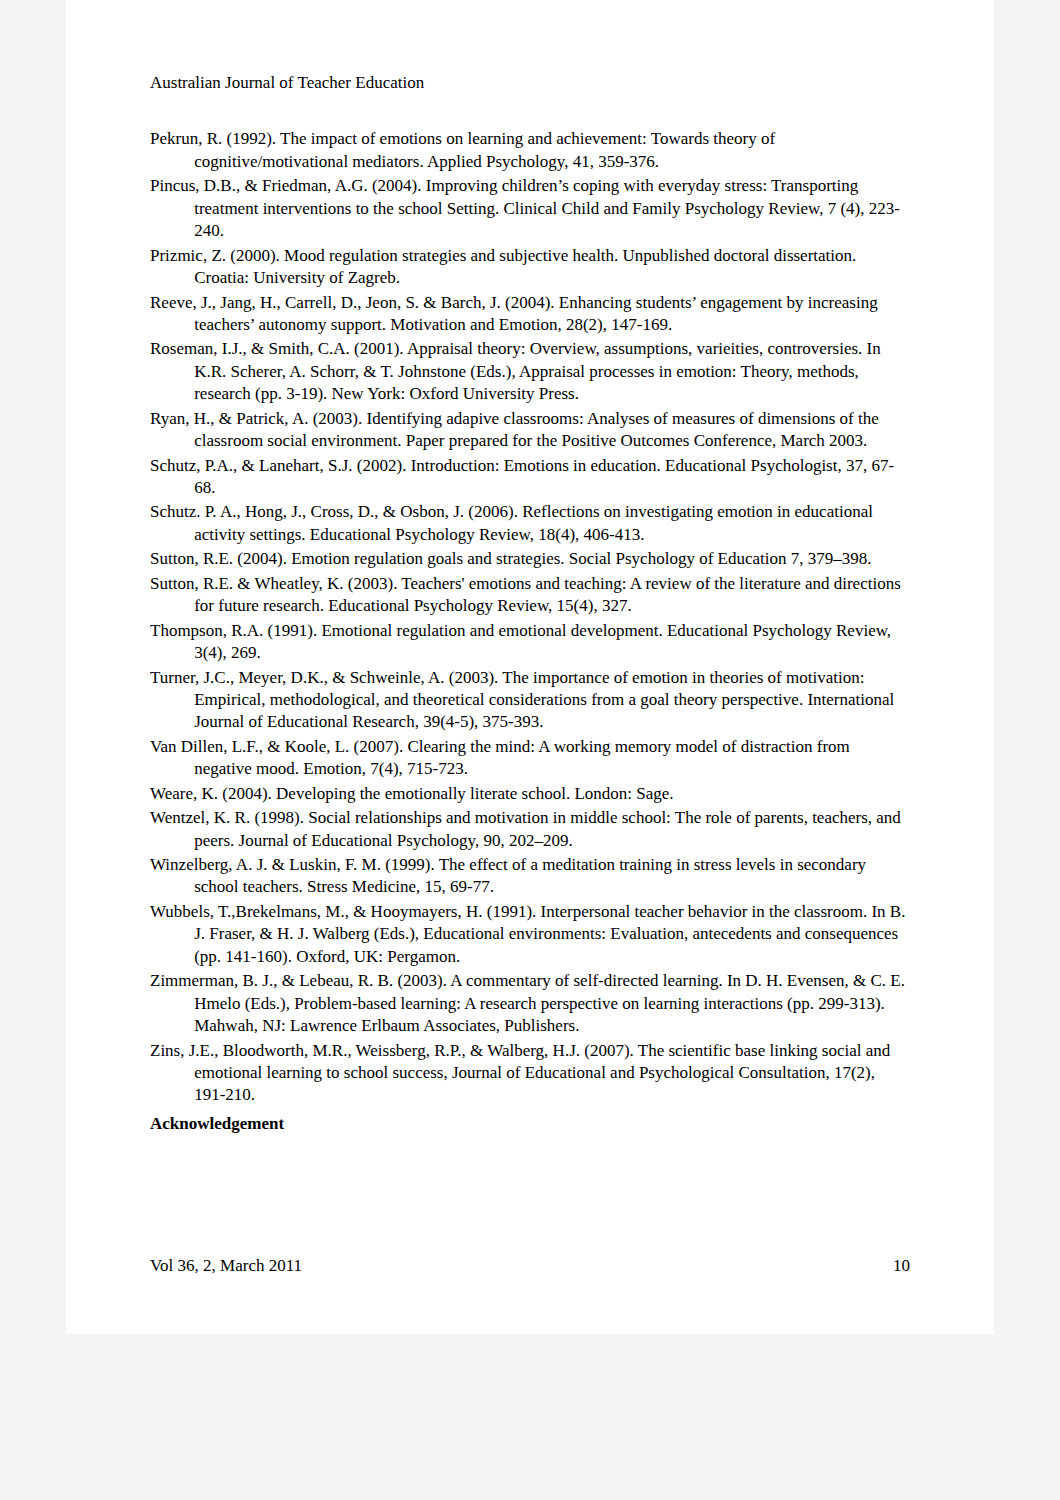Australian Journal of Teacher Education
Pekrun, R. (1992). The impact of emotions on learning and achievement: Towards theory of cognitive/motivational mediators. Applied Psychology, 41, 359-376.
Pincus, D.B., & Friedman, A.G. (2004). Improving children’s coping with everyday stress: Transporting treatment interventions to the school Setting. Clinical Child and Family Psychology Review, 7 (4), 223-240.
Prizmic, Z. (2000). Mood regulation strategies and subjective health. Unpublished doctoral dissertation. Croatia: University of Zagreb.
Reeve, J., Jang, H., Carrell, D., Jeon, S. & Barch, J. (2004). Enhancing students’ engagement by increasing teachers’ autonomy support. Motivation and Emotion, 28(2), 147-169.
Roseman, I.J., & Smith, C.A. (2001). Appraisal theory: Overview, assumptions, varieities, controversies. In K.R. Scherer, A. Schorr, & T. Johnstone (Eds.), Appraisal processes in emotion: Theory, methods, research (pp. 3-19). New York: Oxford University Press.
Ryan, H., & Patrick, A. (2003). Identifying adapive classrooms: Analyses of measures of dimensions of the classroom social environment. Paper prepared for the Positive Outcomes Conference, March 2003.
Schutz, P.A., & Lanehart, S.J. (2002). Introduction: Emotions in education. Educational Psychologist, 37, 67-68.
Schutz. P. A., Hong, J., Cross, D., & Osbon, J. (2006). Reflections on investigating emotion in educational activity settings. Educational Psychology Review, 18(4), 406-413.
Sutton, R.E. (2004). Emotion regulation goals and strategies. Social Psychology of Education 7, 379–398.
Sutton, R.E. & Wheatley, K. (2003). Teachers' emotions and teaching: A review of the literature and directions for future research. Educational Psychology Review, 15(4), 327.
Thompson, R.A. (1991). Emotional regulation and emotional development. Educational Psychology Review, 3(4), 269.
Turner, J.C., Meyer, D.K., & Schweinle, A. (2003). The importance of emotion in theories of motivation: Empirical, methodological, and theoretical considerations from a goal theory perspective. International Journal of Educational Research, 39(4-5), 375-393.
Van Dillen, L.F., & Koole, L. (2007). Clearing the mind: A working memory model of distraction from negative mood. Emotion, 7(4), 715-723.
Weare, K. (2004). Developing the emotionally literate school. London: Sage.
Wentzel, K. R. (1998). Social relationships and motivation in middle school: The role of parents, teachers, and peers. Journal of Educational Psychology, 90, 202–209.
Winzelberg, A. J. & Luskin, F. M. (1999). The effect of a meditation training in stress levels in secondary school teachers. Stress Medicine, 15, 69-77.
Wubbels, T.,Brekelmans, M., & Hooymayers, H. (1991). Interpersonal teacher behavior in the classroom. In B. J. Fraser, & H. J. Walberg (Eds.), Educational environments: Evaluation, antecedents and consequences (pp. 141-160). Oxford, UK: Pergamon.
Zimmerman, B. J., & Lebeau, R. B. (2003). A commentary of self-directed learning. In D. H. Evensen, & C. E. Hmelo (Eds.), Problem-based learning: A research perspective on learning interactions (pp. 299-313). Mahwah, NJ: Lawrence Erlbaum Associates, Publishers.
Zins, J.E., Bloodworth, M.R., Weissberg, R.P., & Walberg, H.J. (2007). The scientific base linking social and emotional learning to school success, Journal of Educational and Psychological Consultation, 17(2), 191-210.
Acknowledgement
Vol 36, 2, March 2011 10